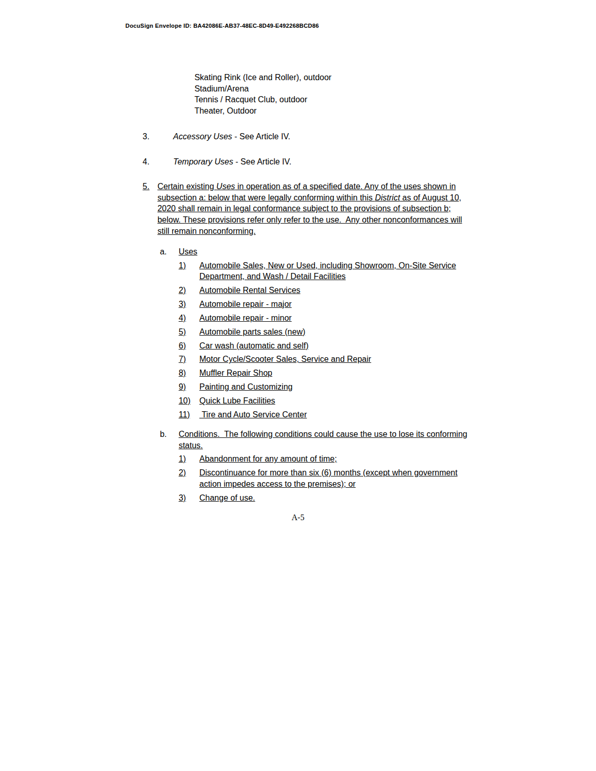DocuSign Envelope ID: BA42086E-AB37-48EC-8D49-E492268BCD86
Skating Rink (Ice and Roller), outdoor
Stadium/Arena
Tennis / Racquet Club, outdoor
Theater, Outdoor
3.
Accessory Uses - See Article IV.
4.
Temporary Uses - See Article IV.
5.
Certain existing Uses in operation as of a specified date. Any of the uses shown in subsection a: below that were legally conforming within this District as of August 10, 2020 shall remain in legal conformance subject to the provisions of subsection b; below. These provisions refer only refer to the use. Any other nonconformances will still remain nonconforming.
a.
Uses
1)
Automobile Sales, New or Used, including Showroom, On-Site Service Department, and Wash / Detail Facilities
2)
Automobile Rental Services
3)
Automobile repair - major
4)
Automobile repair - minor
5)
Automobile parts sales (new)
6)
Car wash (automatic and self)
7)
Motor Cycle/Scooter Sales, Service and Repair
8)
Muffler Repair Shop
9)
Painting and Customizing
10)
Quick Lube Facilities
11)
Tire and Auto Service Center
b.
Conditions. The following conditions could cause the use to lose its conforming status.
1)
Abandonment for any amount of time;
2)
Discontinuance for more than six (6) months (except when government action impedes access to the premises); or
3)
Change of use.
A-5